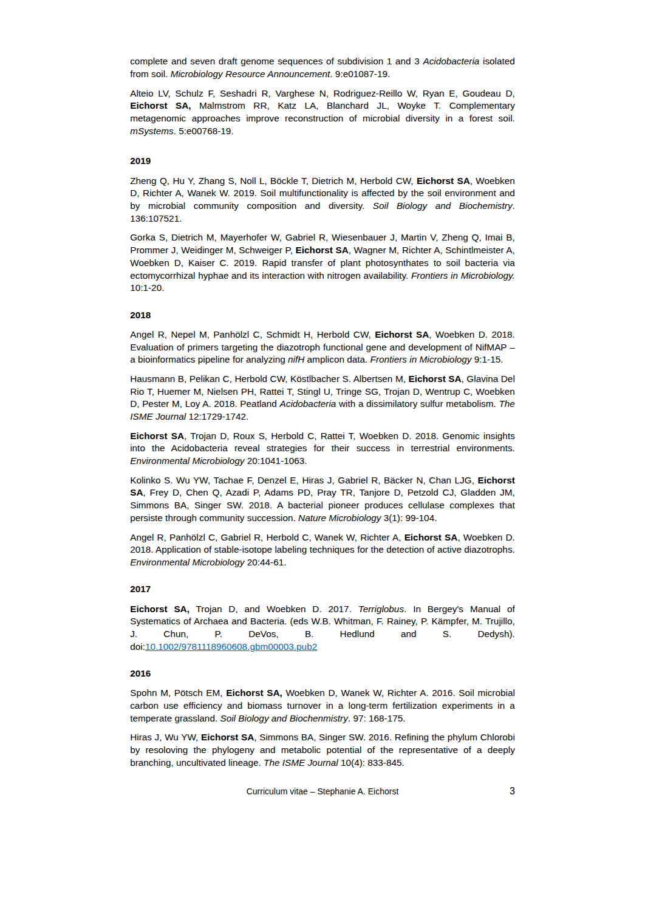complete and seven draft genome sequences of subdivision 1 and 3 Acidobacteria isolated from soil. Microbiology Resource Announcement. 9:e01087-19.
Alteio LV, Schulz F, Seshadri R, Varghese N, Rodriguez-Reillo W, Ryan E, Goudeau D, Eichorst SA, Malmstrom RR, Katz LA, Blanchard JL, Woyke T. Complementary metagenomic approaches improve reconstruction of microbial diversity in a forest soil. mSystems. 5:e00768-19.
2019
Zheng Q, Hu Y, Zhang S, Noll L, Böckle T, Dietrich M, Herbold CW, Eichorst SA, Woebken D, Richter A, Wanek W. 2019. Soil multifunctionality is affected by the soil environment and by microbial community composition and diversity. Soil Biology and Biochemistry. 136:107521.
Gorka S, Dietrich M, Mayerhofer W, Gabriel R, Wiesenbauer J, Martin V, Zheng Q, Imai B, Prommer J, Weidinger M, Schweiger P, Eichorst SA, Wagner M, Richter A, Schintlmeister A, Woebken D, Kaiser C. 2019. Rapid transfer of plant photosynthates to soil bacteria via ectomycorrhizal hyphae and its interaction with nitrogen availability. Frontiers in Microbiology. 10:1-20.
2018
Angel R, Nepel M, Panhölzl C, Schmidt H, Herbold CW, Eichorst SA, Woebken D. 2018. Evaluation of primers targeting the diazotroph functional gene and development of NifMAP – a bioinformatics pipeline for analyzing nifH amplicon data. Frontiers in Microbiology 9:1-15.
Hausmann B, Pelikan C, Herbold CW, Köstlbacher S. Albertsen M, Eichorst SA, Glavina Del Rio T, Huemer M, Nielsen PH, Rattei T, Stingl U, Tringe SG, Trojan D, Wentrup C, Woebken D, Pester M, Loy A. 2018. Peatland Acidobacteria with a dissimilatory sulfur metabolism. The ISME Journal 12:1729-1742.
Eichorst SA, Trojan D, Roux S, Herbold C, Rattei T, Woebken D. 2018. Genomic insights into the Acidobacteria reveal strategies for their success in terrestrial environments. Environmental Microbiology 20:1041-1063.
Kolinko S. Wu YW, Tachae F, Denzel E, Hiras J, Gabriel R, Bäcker N, Chan LJG, Eichorst SA, Frey D, Chen Q, Azadi P, Adams PD, Pray TR, Tanjore D, Petzold CJ, Gladden JM, Simmons BA, Singer SW. 2018. A bacterial pioneer produces cellulase complexes that persiste through community succession. Nature Microbiology 3(1): 99-104.
Angel R, Panhölzl C, Gabriel R, Herbold C, Wanek W, Richter A, Eichorst SA, Woebken D. 2018. Application of stable-isotope labeling techniques for the detection of active diazotrophs. Environmental Microbiology 20:44-61.
2017
Eichorst SA, Trojan D, and Woebken D. 2017. Terriglobus. In Bergey's Manual of Systematics of Archaea and Bacteria. (eds W.B. Whitman, F. Rainey, P. Kämpfer, M. Trujillo, J. Chun, P. DeVos, B. Hedlund and S. Dedysh). doi:10.1002/9781118960608.gbm00003.pub2
2016
Spohn M, Pötsch EM, Eichorst SA, Woebken D, Wanek W, Richter A. 2016. Soil microbial carbon use efficiency and biomass turnover in a long-term fertilization experiments in a temperate grassland. Soil Biology and Biochenmistry. 97: 168-175.
Hiras J, Wu YW, Eichorst SA, Simmons BA, Singer SW. 2016. Refining the phylum Chlorobi by resoloving the phylogeny and metabolic potential of the representative of a deeply branching, uncultivated lineage. The ISME Journal 10(4): 833-845.
Curriculum vitae – Stephanie A. Eichorst 3